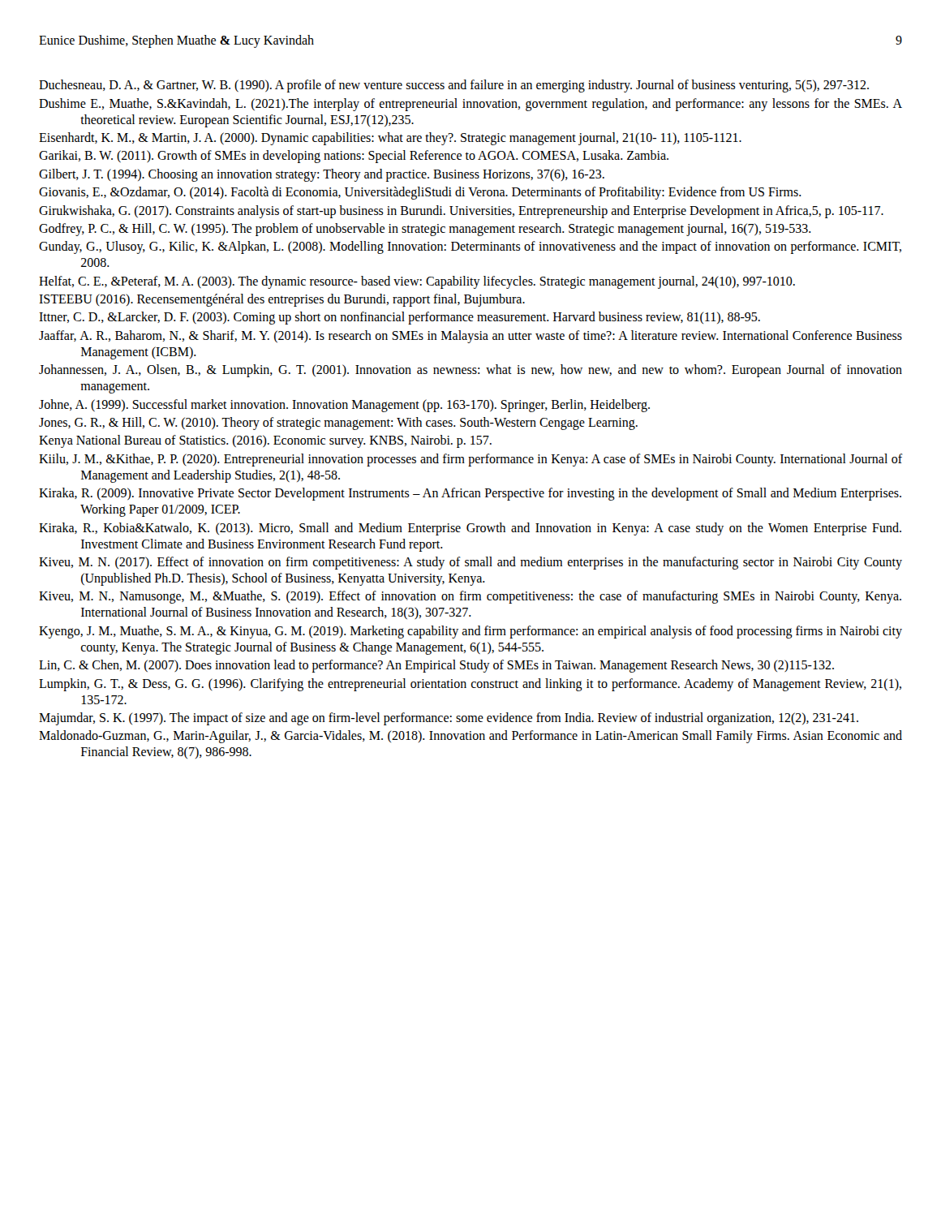Eunice Dushime, Stephen Muathe & Lucy Kavindah
9
Duchesneau, D. A., & Gartner, W. B. (1990). A profile of new venture success and failure in an emerging industry. Journal of business venturing, 5(5), 297-312.
Dushime E., Muathe, S.&Kavindah, L. (2021).The interplay of entrepreneurial innovation, government regulation, and performance: any lessons for the SMEs. A theoretical review. European Scientific Journal, ESJ,17(12),235.
Eisenhardt, K. M., & Martin, J. A. (2000). Dynamic capabilities: what are they?. Strategic management journal, 21(10‐ 11), 1105-1121.
Garikai, B. W. (2011). Growth of SMEs in developing nations: Special Reference to AGOA. COMESA, Lusaka. Zambia.
Gilbert, J. T. (1994). Choosing an innovation strategy: Theory and practice. Business Horizons, 37(6), 16-23.
Giovanis, E., &Ozdamar, O. (2014). Facoltà di Economia, UniversitàdegliStudi di Verona. Determinants of Profitability: Evidence from US Firms.
Girukwishaka, G. (2017). Constraints analysis of start-up business in Burundi. Universities, Entrepreneurship and Enterprise Development in Africa,5, p. 105-117.
Godfrey, P. C., & Hill, C. W. (1995). The problem of unobservable in strategic management research. Strategic management journal, 16(7), 519-533.
Gunday, G., Ulusoy, G., Kilic, K. &Alpkan, L. (2008). Modelling Innovation: Determinants of innovativeness and the impact of innovation on performance. ICMIT, 2008.
Helfat, C. E., &Peteraf, M. A. (2003). The dynamic resource‐ based view: Capability lifecycles. Strategic management journal, 24(10), 997-1010.
ISTEEBU (2016). Recensementgénéral des entreprises du Burundi, rapport final, Bujumbura.
Ittner, C. D., &Larcker, D. F. (2003). Coming up short on nonfinancial performance measurement. Harvard business review, 81(11), 88-95.
Jaaffar, A. R., Baharom, N., & Sharif, M. Y. (2014). Is research on SMEs in Malaysia an utter waste of time?: A literature review. International Conference Business Management (ICBM).
Johannessen, J. A., Olsen, B., & Lumpkin, G. T. (2001). Innovation as newness: what is new, how new, and new to whom?. European Journal of innovation management.
Johne, A. (1999). Successful market innovation. Innovation Management (pp. 163-170). Springer, Berlin, Heidelberg.
Jones, G. R., & Hill, C. W. (2010). Theory of strategic management: With cases. South-Western Cengage Learning.
Kenya National Bureau of Statistics. (2016). Economic survey. KNBS, Nairobi. p. 157.
Kiilu, J. M., &Kithae, P. P. (2020). Entrepreneurial innovation processes and firm performance in Kenya: A case of SMEs in Nairobi County. International Journal of Management and Leadership Studies, 2(1), 48-58.
Kiraka, R. (2009). Innovative Private Sector Development Instruments – An African Perspective for investing in the development of Small and Medium Enterprises. Working Paper 01/2009, ICEP.
Kiraka, R., Kobia&Katwalo, K. (2013). Micro, Small and Medium Enterprise Growth and Innovation in Kenya: A case study on the Women Enterprise Fund. Investment Climate and Business Environment Research Fund report.
Kiveu, M. N. (2017). Effect of innovation on firm competitiveness: A study of small and medium enterprises in the manufacturing sector in Nairobi City County (Unpublished Ph.D. Thesis), School of Business, Kenyatta University, Kenya.
Kiveu, M. N., Namusonge, M., &Muathe, S. (2019). Effect of innovation on firm competitiveness: the case of manufacturing SMEs in Nairobi County, Kenya. International Journal of Business Innovation and Research, 18(3), 307-327.
Kyengo, J. M., Muathe, S. M. A., & Kinyua, G. M. (2019). Marketing capability and firm performance: an empirical analysis of food processing firms in Nairobi city county, Kenya. The Strategic Journal of Business & Change Management, 6(1), 544-555.
Lin, C. & Chen, M. (2007). Does innovation lead to performance? An Empirical Study of SMEs in Taiwan. Management Research News, 30 (2)115-132.
Lumpkin, G. T., & Dess, G. G. (1996). Clarifying the entrepreneurial orientation construct and linking it to performance. Academy of Management Review, 21(1), 135-172.
Majumdar, S. K. (1997). The impact of size and age on firm-level performance: some evidence from India. Review of industrial organization, 12(2), 231-241.
Maldonado-Guzman, G., Marin-Aguilar, J., & Garcia-Vidales, M. (2018). Innovation and Performance in Latin-American Small Family Firms. Asian Economic and Financial Review, 8(7), 986-998.